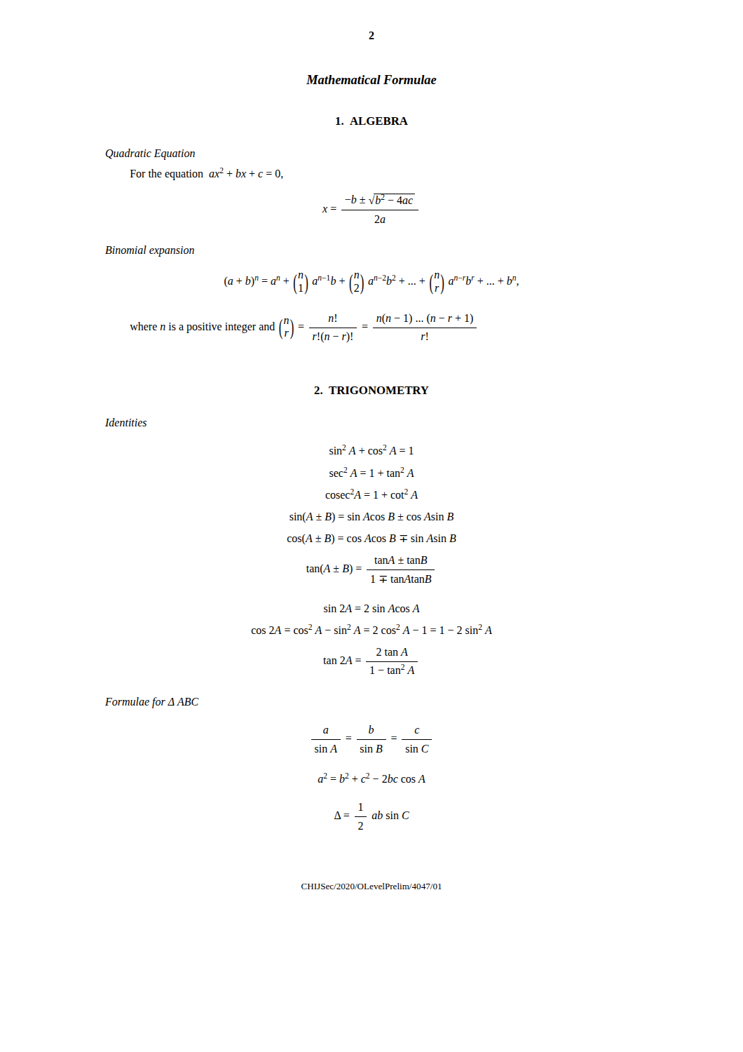2
Mathematical Formulae
1. ALGEBRA
Quadratic Equation
For the equation ax2 + bx + c = 0,
x = −b ± √b2 − 4ac 2a
Binomial expansion
(a + b)n = an + n
1 an−1b + n
2 an−2b2 + ... + n
r an−rbr + ... + bn,
where n is a positive integer and n
r = n! r!(n − r)! = n(n − 1) ... (n − r + 1) r!
2. TRIGONOMETRY
Identities
sin2 A + cos2 A = 1
sec2 A = 1 + tan2 A
cosec2A = 1 + cot2 A
sin(A ± B) = sin Acos B ± cos Asin B
cos(A ± B) = cos Acos B ∓ sin Asin B
tan(A ± B) = tanA ± tanB 1 ∓ tanAtanB
sin 2A = 2 sin Acos A
cos 2A = cos2 A − sin2 A = 2 cos2 A − 1 = 1 − 2 sin2 A
tan 2A = 2 tan A 1 − tan2 A
Formulae for Δ ABC
a sin A = b sin B = c sin C
a2 = b2 + c2 − 2bc cos A
Δ = 1 2 ab sin C
CHIJSec/2020/OLevelPrelim/4047/01